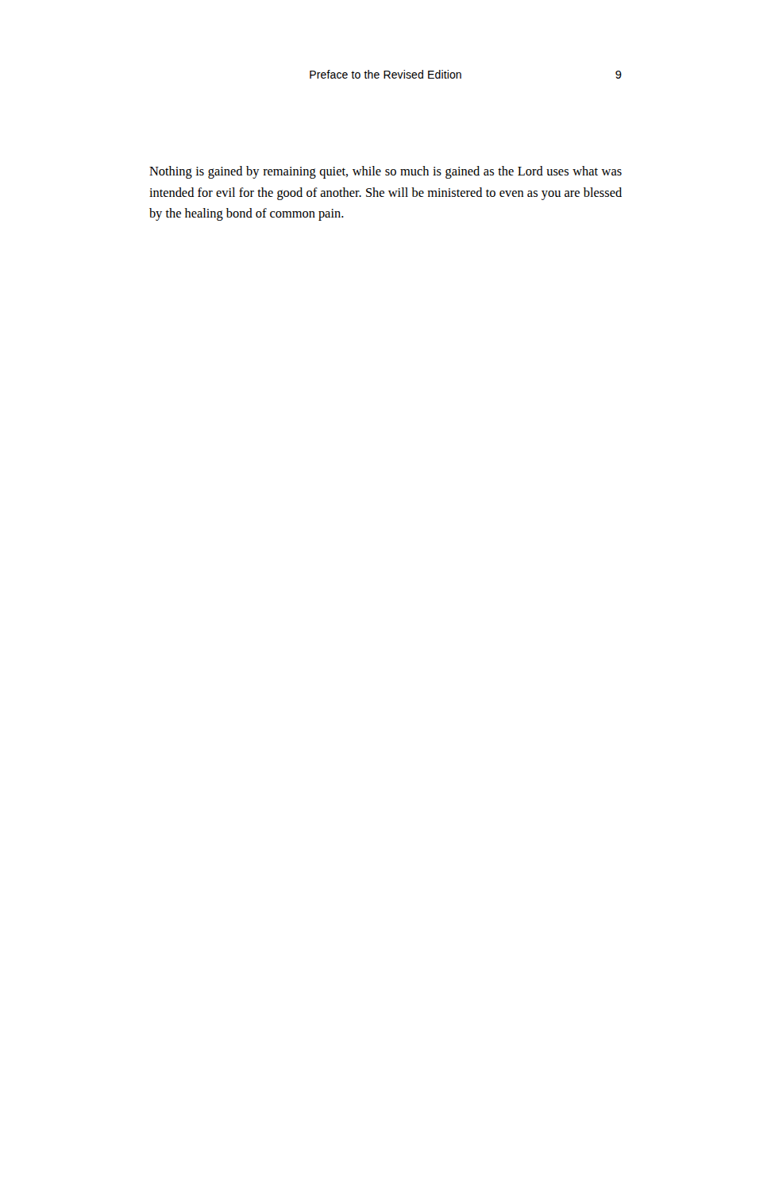Preface to the Revised Edition 9
Nothing is gained by remaining quiet, while so much is gained as the Lord uses what was intended for evil for the good of another. She will be ministered to even as you are blessed by the healing bond of common pain.